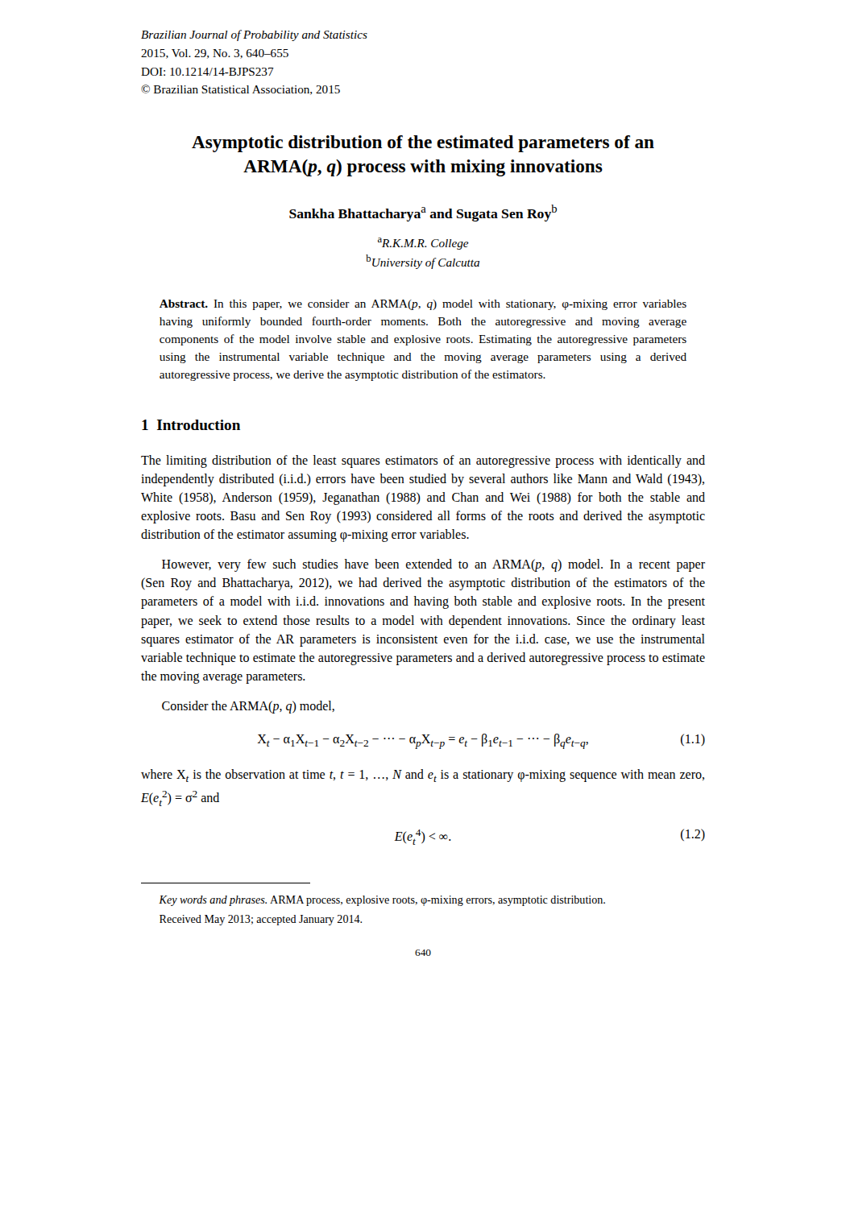Brazilian Journal of Probability and Statistics
2015, Vol. 29, No. 3, 640–655
DOI: 10.1214/14-BJPS237
© Brazilian Statistical Association, 2015
Asymptotic distribution of the estimated parameters of an
ARMA(p, q) process with mixing innovations
Sankha Bhattacharyaa and Sugata Sen Royb
aR.K.M.R. College
bUniversity of Calcutta
Abstract. In this paper, we consider an ARMA(p, q) model with stationary, φ-mixing error variables having uniformly bounded fourth-order moments. Both the autoregressive and moving average components of the model involve stable and explosive roots. Estimating the autoregressive parameters using the instrumental variable technique and the moving average parameters using a derived autoregressive process, we derive the asymptotic distribution of the estimators.
1 Introduction
The limiting distribution of the least squares estimators of an autoregressive process with identically and independently distributed (i.i.d.) errors have been studied by several authors like Mann and Wald (1943), White (1958), Anderson (1959), Jeganathan (1988) and Chan and Wei (1988) for both the stable and explosive roots. Basu and Sen Roy (1993) considered all forms of the roots and derived the asymptotic distribution of the estimator assuming φ-mixing error variables.
However, very few such studies have been extended to an ARMA(p, q) model. In a recent paper (Sen Roy and Bhattacharya, 2012), we had derived the asymptotic distribution of the estimators of the parameters of a model with i.i.d. innovations and having both stable and explosive roots. In the present paper, we seek to extend those results to a model with dependent innovations. Since the ordinary least squares estimator of the AR parameters is inconsistent even for the i.i.d. case, we use the instrumental variable technique to estimate the autoregressive parameters and a derived autoregressive process to estimate the moving average parameters.
Consider the ARMA(p, q) model,
Xt − α1Xt−1 − α2Xt−2 − ··· − αpXt−p = et − β1et−1 − ··· − βqet−q, (1.1)
where Xt is the observation at time t, t = 1, …, N and et is a stationary φ-mixing sequence with mean zero, E(et2) = σ2 and
E(et4) < ∞. (1.2)
Key words and phrases. ARMA process, explosive roots, φ-mixing errors, asymptotic distribution.
Received May 2013; accepted January 2014.
640